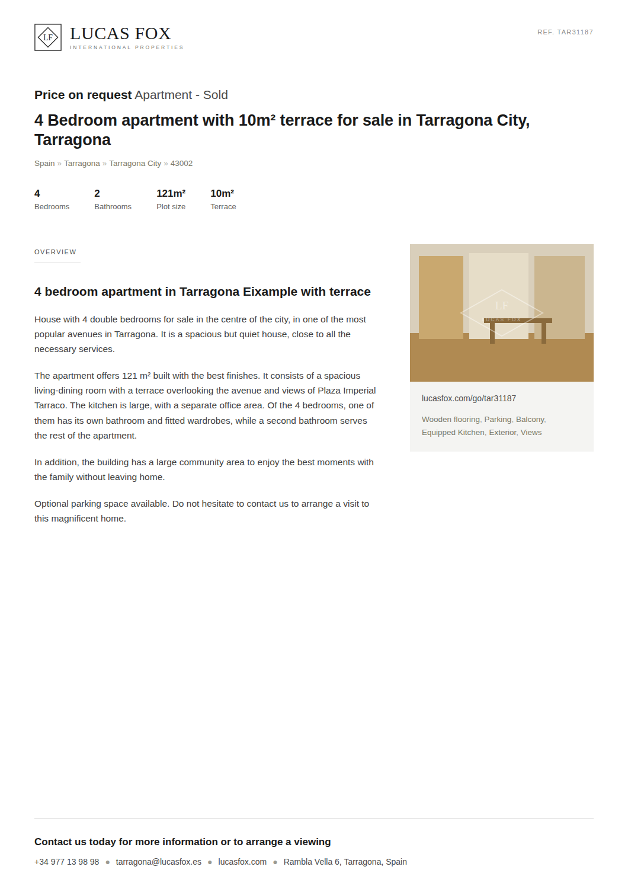LF
LUCAS FOX
International Properties
REF. TAR31187
Price on request Apartment - Sold
4 Bedroom apartment with 10m² terrace for sale in Tarragona City, Tarragona
Spain»Tarragona»Tarragona City»43002
4
Bedrooms
2
Bathrooms
121m²
Plot size
10m²
Terrace
Overview
4 bedroom apartment in Tarragona Eixample with terrace
House with 4 double bedrooms for sale in the centre of the city, in one of the most popular avenues in Tarragona. It is a spacious but quiet house, close to all the necessary services.
The apartment offers 121 m² built with the best finishes. It consists of a spacious living-dining room with a terrace overlooking the avenue and views of Plaza Imperial Tarraco. The kitchen is large, with a separate office area. Of the 4 bedrooms, one of them has its own bathroom and fitted wardrobes, while a second bathroom serves the rest of the apartment.
In addition, the building has a large community area to enjoy the best moments with the family without leaving home.
Optional parking space available. Do not hesitate to contact us to arrange a visit to this magnificent home.
LF LUCAS FOX
lucasfox.com/go/tar31187
Wooden flooring, Parking, Balcony, Equipped Kitchen, Exterior, Views
Contact us today for more information or to arrange a viewing
+34 977 13 98 98 ● tarragona@lucasfox.es ● lucasfox.com ● Rambla Vella 6, Tarragona, Spain